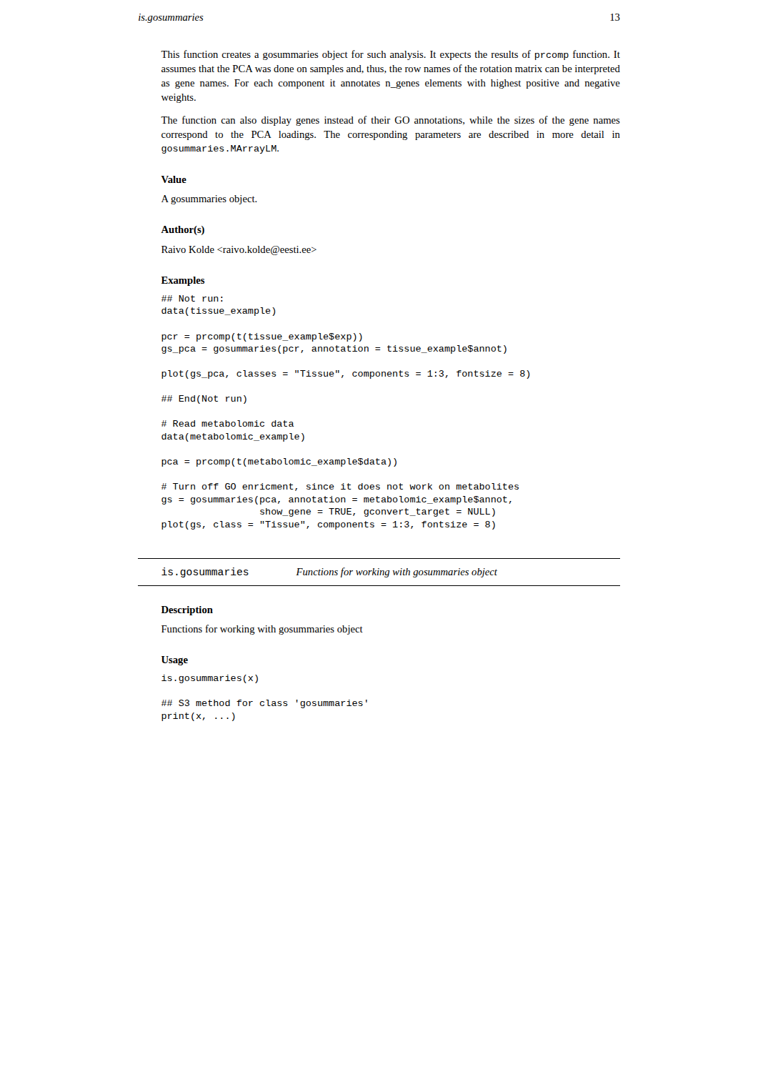is.gosummaries 13
This function creates a gosummaries object for such analysis. It expects the results of prcomp function. It assumes that the PCA was done on samples and, thus, the row names of the rotation matrix can be interpreted as gene names. For each component it annotates n_genes elements with highest positive and negative weights.
The function can also display genes instead of their GO annotations, while the sizes of the gene names correspond to the PCA loadings. The corresponding parameters are described in more detail in gosummaries.MArrayLM.
Value
A gosummaries object.
Author(s)
Raivo Kolde <raivo.kolde@eesti.ee>
Examples
## Not run: 
data(tissue_example)

pcr = prcomp(t(tissue_example$exp))
gs_pca = gosummaries(pcr, annotation = tissue_example$annot)

plot(gs_pca, classes = "Tissue", components = 1:3, fontsize = 8)

## End(Not run)

# Read metabolomic data
data(metabolomic_example)

pca = prcomp(t(metabolomic_example$data))

# Turn off GO enricment, since it does not work on metabolites
gs = gosummaries(pca, annotation = metabolomic_example$annot, 
                 show_gene = TRUE, gconvert_target = NULL)
plot(gs, class = "Tissue", components = 1:3, fontsize = 8)
is.gosummaries Functions for working with gosummaries object
Description
Functions for working with gosummaries object
Usage
is.gosummaries(x)

## S3 method for class 'gosummaries'
print(x, ...)